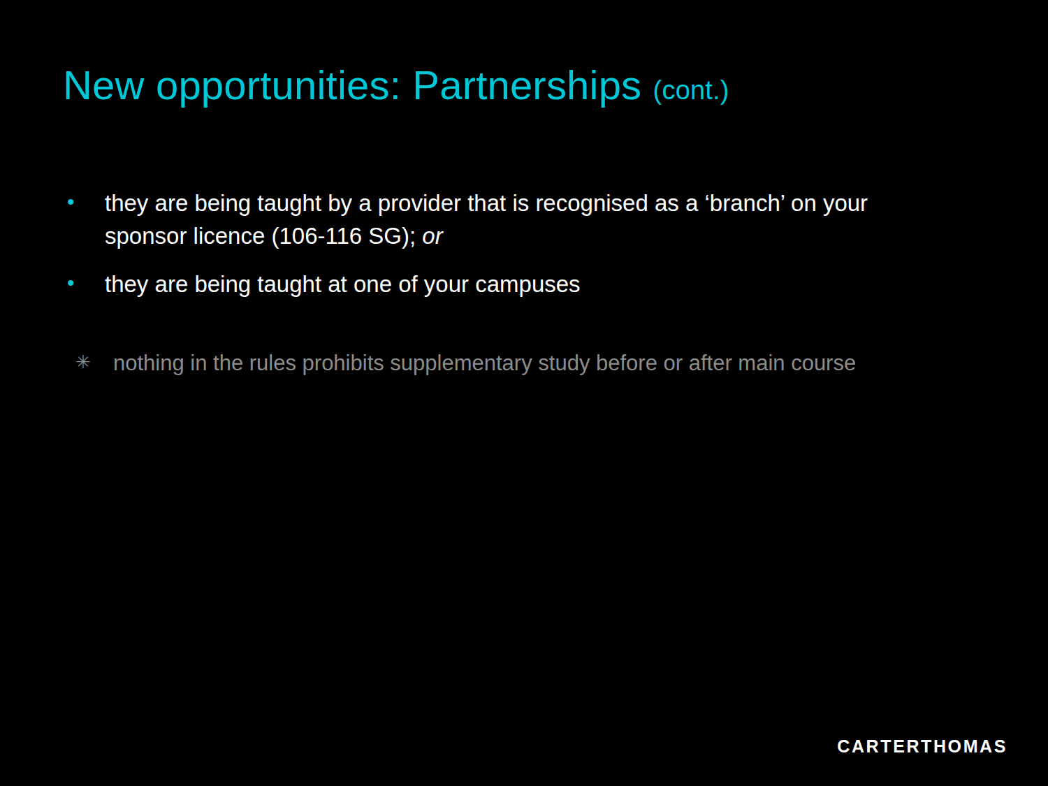New opportunities: Partnerships (cont.)
they are being taught by a provider that is recognised as a ‘branch’ on your sponsor licence (106-116 SG); or
they are being taught at one of your campuses
nothing in the rules prohibits supplementary study before or after main course
CARTERTHOMAS